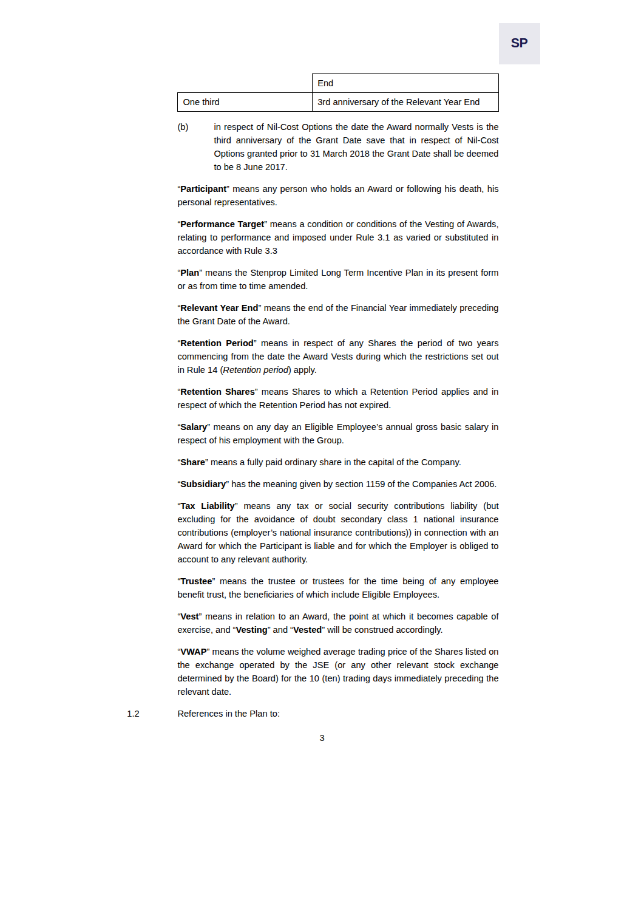SP
| | End |
| One third | 3rd anniversary of the Relevant Year End |
(b)
in respect of Nil-Cost Options the date the Award normally Vests is the third anniversary of the Grant Date save that in respect of Nil-Cost Options granted prior to 31 March 2018 the Grant Date shall be deemed to be 8 June 2017.
“Participant” means any person who holds an Award or following his death, his personal representatives.
“Performance Target” means a condition or conditions of the Vesting of Awards, relating to performance and imposed under Rule 3.1 as varied or substituted in accordance with Rule 3.3
“Plan” means the Stenprop Limited Long Term Incentive Plan in its present form or as from time to time amended.
“Relevant Year End” means the end of the Financial Year immediately preceding the Grant Date of the Award.
“Retention Period” means in respect of any Shares the period of two years commencing from the date the Award Vests during which the restrictions set out in Rule 14 (Retention period) apply.
“Retention Shares” means Shares to which a Retention Period applies and in respect of which the Retention Period has not expired.
“Salary” means on any day an Eligible Employee’s annual gross basic salary in respect of his employment with the Group.
“Share” means a fully paid ordinary share in the capital of the Company.
“Subsidiary” has the meaning given by section 1159 of the Companies Act 2006.
“Tax Liability” means any tax or social security contributions liability (but excluding for the avoidance of doubt secondary class 1 national insurance contributions (employer’s national insurance contributions)) in connection with an Award for which the Participant is liable and for which the Employer is obliged to account to any relevant authority.
“Trustee” means the trustee or trustees for the time being of any employee benefit trust, the beneficiaries of which include Eligible Employees.
“Vest” means in relation to an Award, the point at which it becomes capable of exercise, and “Vesting” and “Vested” will be construed accordingly.
“VWAP” means the volume weighed average trading price of the Shares listed on the exchange operated by the JSE (or any other relevant stock exchange determined by the Board) for the 10 (ten) trading days immediately preceding the relevant date.
1.2
References in the Plan to:
3